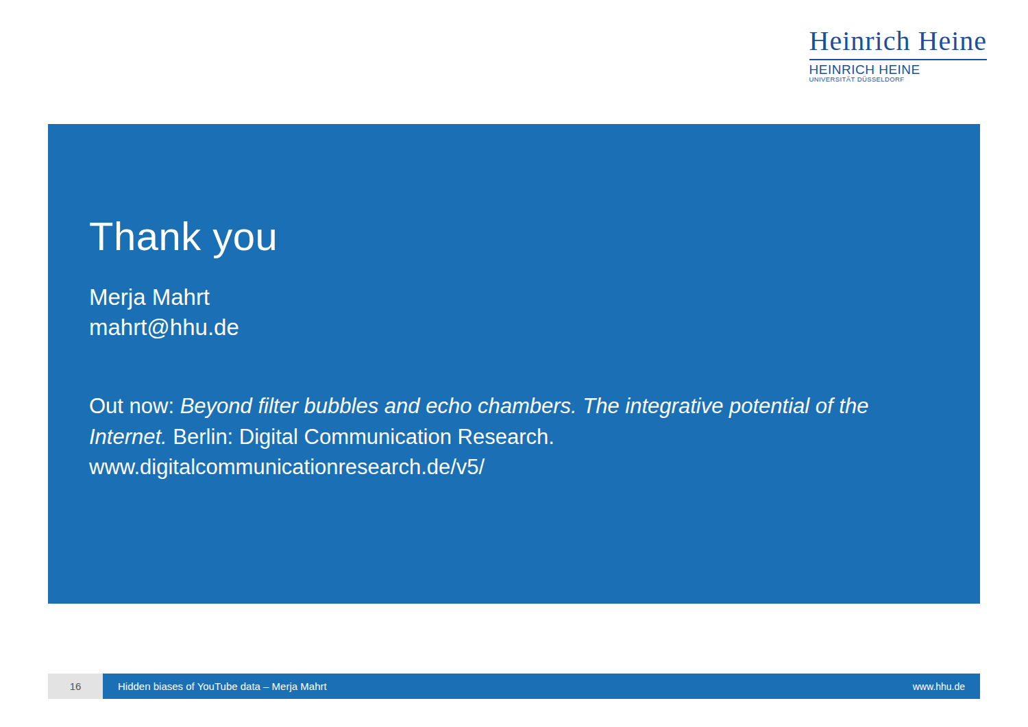Heinrich Heine
HEINRICH HEINE
UNIVERSITÄT DÜSSELDORF
Thank you
Merja Mahrt
mahrt@hhu.de
Out now: Beyond filter bubbles and echo chambers. The integrative potential of the Internet. Berlin: Digital Communication Research.
www.digitalcommunicationresearch.de/v5/
16
Hidden biases of YouTube data – Merja Mahrt www.hhu.de